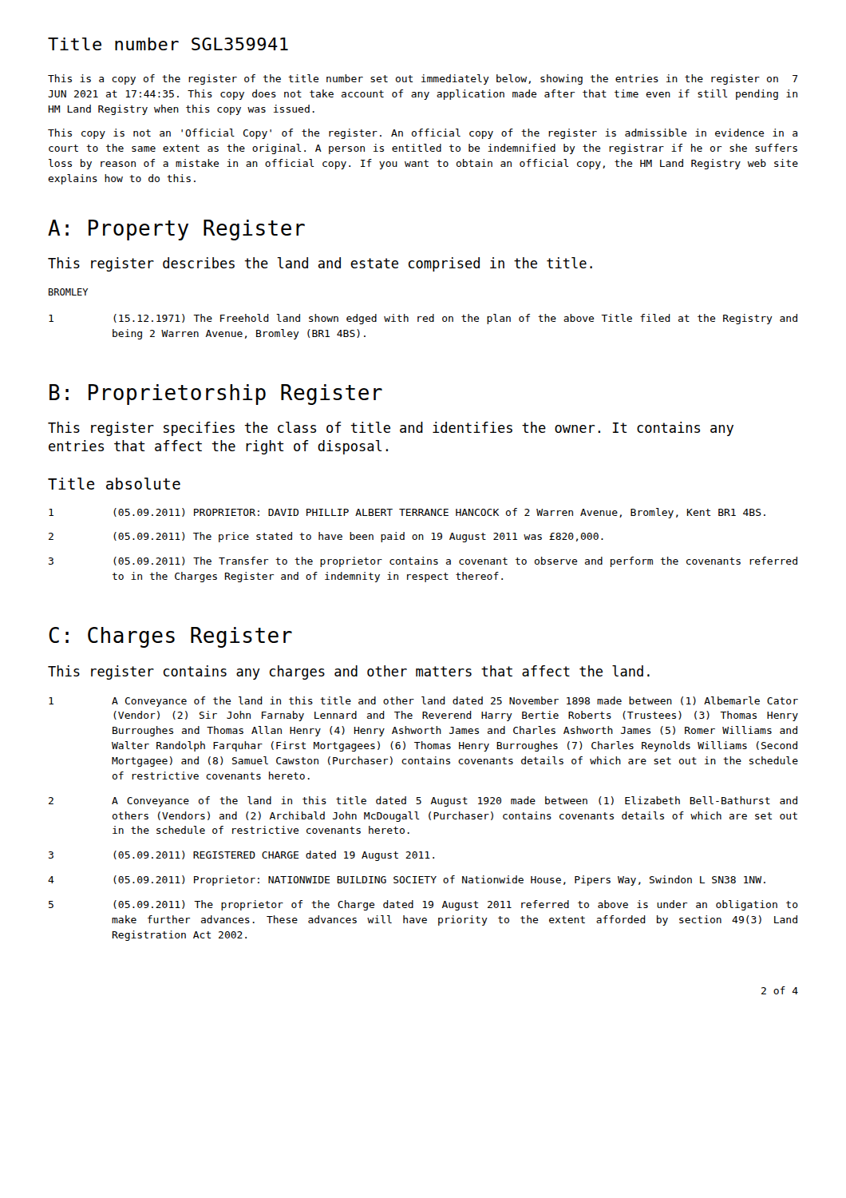Title number SGL359941
This is a copy of the register of the title number set out immediately below, showing the entries in the register on 7 JUN 2021 at 17:44:35. This copy does not take account of any application made after that time even if still pending in HM Land Registry when this copy was issued.
This copy is not an 'Official Copy' of the register. An official copy of the register is admissible in evidence in a court to the same extent as the original. A person is entitled to be indemnified by the registrar if he or she suffers loss by reason of a mistake in an official copy. If you want to obtain an official copy, the HM Land Registry web site explains how to do this.
A: Property Register
This register describes the land and estate comprised in the title.
BROMLEY
| 1 | | (15.12.1971) The Freehold land shown edged with red on the plan of the above Title filed at the Registry and being 2 Warren Avenue, Bromley (BR1 4BS). |
B: Proprietorship Register
This register specifies the class of title and identifies the owner. It contains any entries that affect the right of disposal.
Title absolute
| 1 | | (05.09.2011) PROPRIETOR: DAVID PHILLIP ALBERT TERRANCE HANCOCK of 2 Warren Avenue, Bromley, Kent BR1 4BS. |
| 2 | | (05.09.2011) The price stated to have been paid on 19 August 2011 was £820,000. |
| 3 | | (05.09.2011) The Transfer to the proprietor contains a covenant to observe and perform the covenants referred to in the Charges Register and of indemnity in respect thereof. |
C: Charges Register
This register contains any charges and other matters that affect the land.
| 1 | | A Conveyance of the land in this title and other land dated 25 November 1898 made between (1) Albemarle Cator (Vendor) (2) Sir John Farnaby Lennard and The Reverend Harry Bertie Roberts (Trustees) (3) Thomas Henry Burroughes and Thomas Allan Henry (4) Henry Ashworth James and Charles Ashworth James (5) Romer Williams and Walter Randolph Farquhar (First Mortgagees) (6) Thomas Henry Burroughes (7) Charles Reynolds Williams (Second Mortgagee) and (8) Samuel Cawston (Purchaser) contains covenants details of which are set out in the schedule of restrictive covenants hereto. |
| 2 | | A Conveyance of the land in this title dated 5 August 1920 made between (1) Elizabeth Bell-Bathurst and others (Vendors) and (2) Archibald John McDougall (Purchaser) contains covenants details of which are set out in the schedule of restrictive covenants hereto. |
| 3 | | (05.09.2011) REGISTERED CHARGE dated 19 August 2011. |
| 4 | | (05.09.2011) Proprietor: NATIONWIDE BUILDING SOCIETY of Nationwide House, Pipers Way, Swindon L SN38 1NW. |
| 5 | | (05.09.2011) The proprietor of the Charge dated 19 August 2011 referred to above is under an obligation to make further advances. These advances will have priority to the extent afforded by section 49(3) Land Registration Act 2002. |
2 of 4